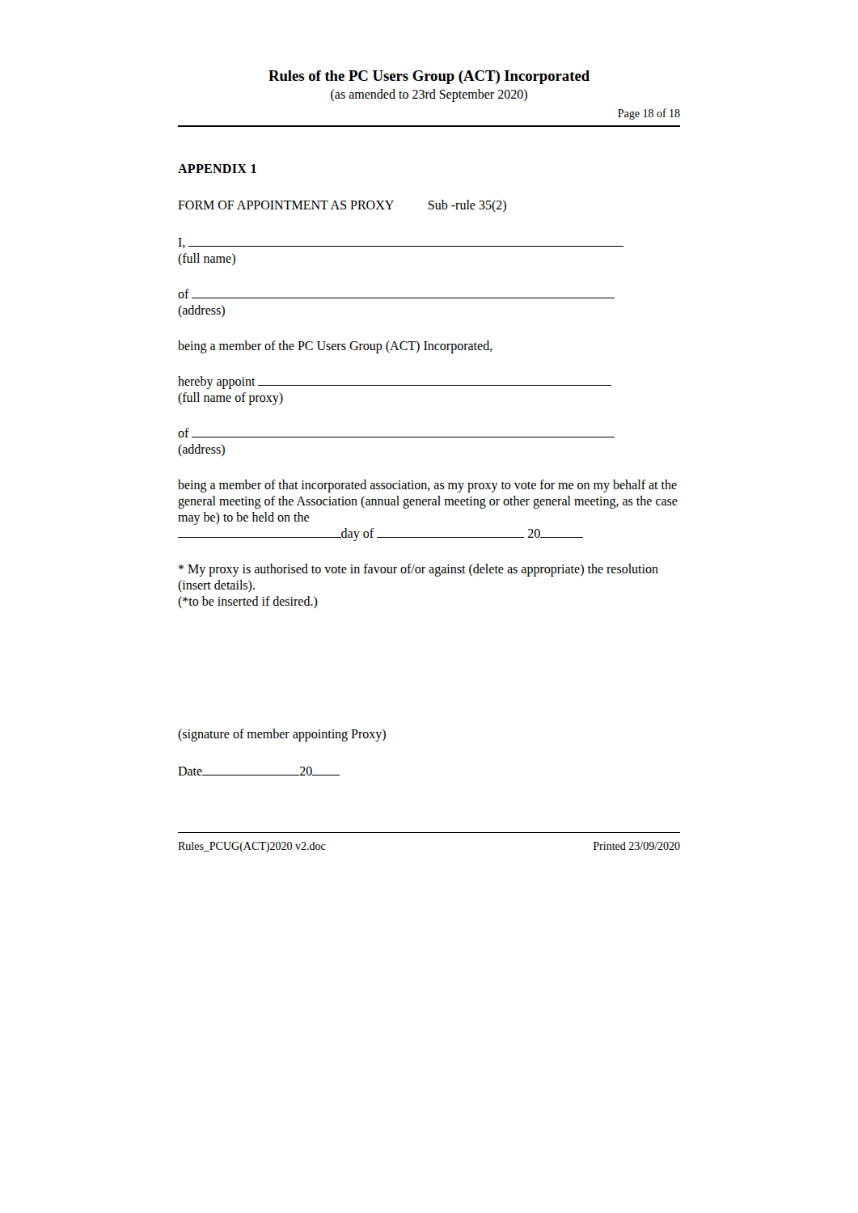Rules of the PC Users Group (ACT) Incorporated
(as amended to 23rd September 2020)
Page 18 of 18
APPENDIX 1
FORM OF APPOINTMENT AS PROXY Sub -rule 35(2)
I,
(full name)
of
(address)
being a member of the PC Users Group (ACT) Incorporated,
hereby appoint
(full name of proxy)
of
(address)
being a member of that incorporated association, as my proxy to vote for me on my behalf at the general meeting of the Association (annual general meeting or other general meeting, as the case may be) to be held on the
day of 20
* My proxy is authorised to vote in favour of/or against (delete as appropriate) the resolution (insert details).
(*to be inserted if desired.)
(signature of member appointing Proxy)
Date 20
Rules_PCUG(ACT)2020 v2.doc Printed 23/09/2020